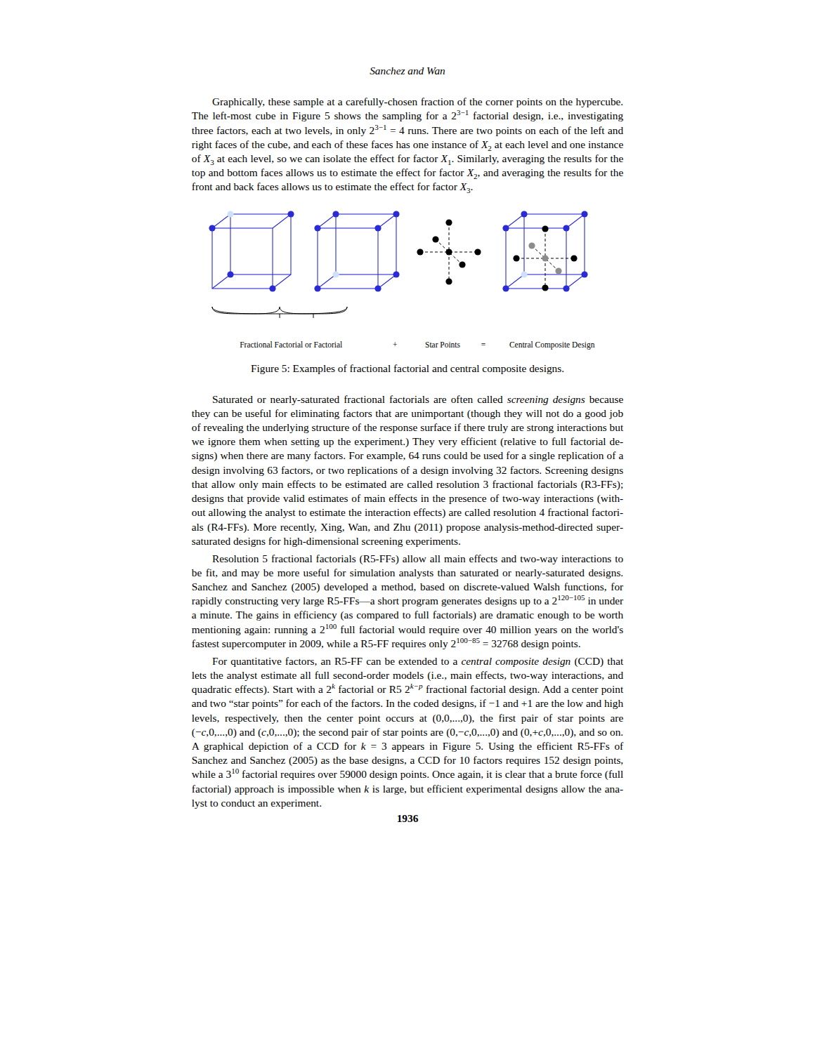Sanchez and Wan
Graphically, these sample at a carefully-chosen fraction of the corner points on the hypercube. The left-most cube in Figure 5 shows the sampling for a 23−1 factorial design, i.e., investigating three factors, each at two levels, in only 23−1 = 4 runs. There are two points on each of the left and right faces of the cube, and each of these faces has one instance of X2 at each level and one instance of X3 at each level, so we can isolate the effect for factor X1. Similarly, averaging the results for the top and bottom faces allows us to estimate the effect for factor X2, and averaging the results for the front and back faces allows us to estimate the effect for factor X3.
Fractional Factorial or Factorial + Star Points = Central Composite Design
Figure 5: Examples of fractional factorial and central composite designs.
Saturated or nearly-saturated fractional factorials are often called screening designs because they can be useful for eliminating factors that are unimportant (though they will not do a good job of revealing the underlying structure of the response surface if there truly are strong interactions but we ignore them when setting up the experiment.) They very efficient (relative to full factorial designs) when there are many factors. For example, 64 runs could be used for a single replication of a design involving 63 factors, or two replications of a design involving 32 factors. Screening designs that allow only main effects to be estimated are called resolution 3 fractional factorials (R3-FFs); designs that provide valid estimates of main effects in the presence of two-way interactions (without allowing the analyst to estimate the interaction effects) are called resolution 4 fractional factorials (R4-FFs). More recently, Xing, Wan, and Zhu (2011) propose analysis-method-directed supersaturated designs for high-dimensional screening experiments.
Resolution 5 fractional factorials (R5-FFs) allow all main effects and two-way interactions to be fit, and may be more useful for simulation analysts than saturated or nearly-saturated designs. Sanchez and Sanchez (2005) developed a method, based on discrete-valued Walsh functions, for rapidly constructing very large R5-FFs—a short program generates designs up to a 2120−105 in under a minute. The gains in efficiency (as compared to full factorials) are dramatic enough to be worth mentioning again: running a 2100 full factorial would require over 40 million years on the world's fastest supercomputer in 2009, while a R5-FF requires only 2100−85 = 32768 design points.
For quantitative factors, an R5-FF can be extended to a central composite design (CCD) that lets the analyst estimate all full second-order models (i.e., main effects, two-way interactions, and quadratic effects). Start with a 2k factorial or R5 2k−p fractional factorial design. Add a center point and two “star points” for each of the factors. In the coded designs, if −1 and +1 are the low and high levels, respectively, then the center point occurs at (0,0,...,0), the first pair of star points are (−c,0,...,0) and (c,0,...,0); the second pair of star points are (0,−c,0,...,0) and (0,+c,0,...,0), and so on. A graphical depiction of a CCD for k = 3 appears in Figure 5. Using the efficient R5-FFs of Sanchez and Sanchez (2005) as the base designs, a CCD for 10 factors requires 152 design points, while a 310 factorial requires over 59000 design points. Once again, it is clear that a brute force (full factorial) approach is impossible when k is large, but efficient experimental designs allow the analyst to conduct an experiment.
1936